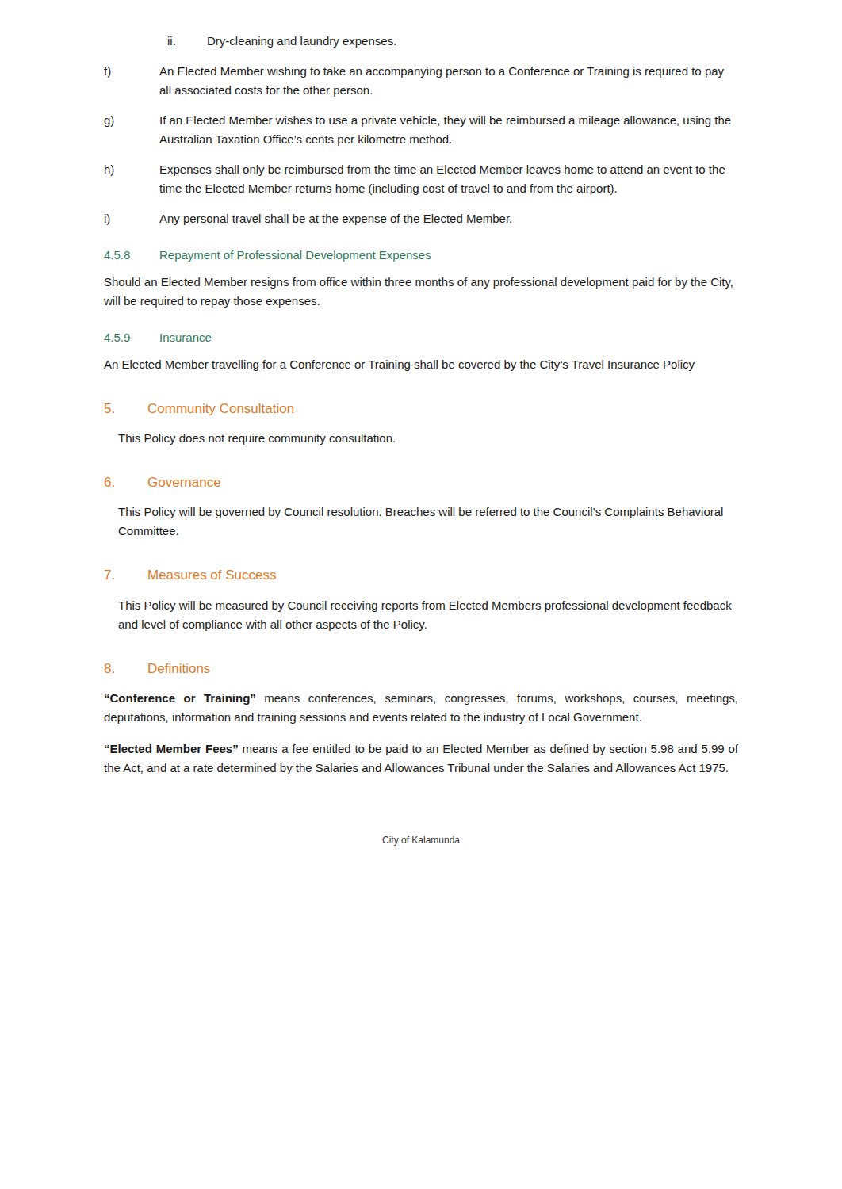ii. Dry-cleaning and laundry expenses.
f) An Elected Member wishing to take an accompanying person to a Conference or Training is required to pay all associated costs for the other person.
g) If an Elected Member wishes to use a private vehicle, they will be reimbursed a mileage allowance, using the Australian Taxation Office’s cents per kilometre method.
h) Expenses shall only be reimbursed from the time an Elected Member leaves home to attend an event to the time the Elected Member returns home (including cost of travel to and from the airport).
i) Any personal travel shall be at the expense of the Elected Member.
4.5.8 Repayment of Professional Development Expenses
Should an Elected Member resigns from office within three months of any professional development paid for by the City, will be required to repay those expenses.
4.5.9 Insurance
An Elected Member travelling for a Conference or Training shall be covered by the City’s Travel Insurance Policy
5. Community Consultation
This Policy does not require community consultation.
6. Governance
This Policy will be governed by Council resolution. Breaches will be referred to the Council’s Complaints Behavioral Committee.
7. Measures of Success
This Policy will be measured by Council receiving reports from Elected Members professional development feedback and level of compliance with all other aspects of the Policy.
8. Definitions
“Conference or Training” means conferences, seminars, congresses, forums, workshops, courses, meetings, deputations, information and training sessions and events related to the industry of Local Government.
“Elected Member Fees” means a fee entitled to be paid to an Elected Member as defined by section 5.98 and 5.99 of the Act, and at a rate determined by the Salaries and Allowances Tribunal under the Salaries and Allowances Act 1975.
City of Kalamunda